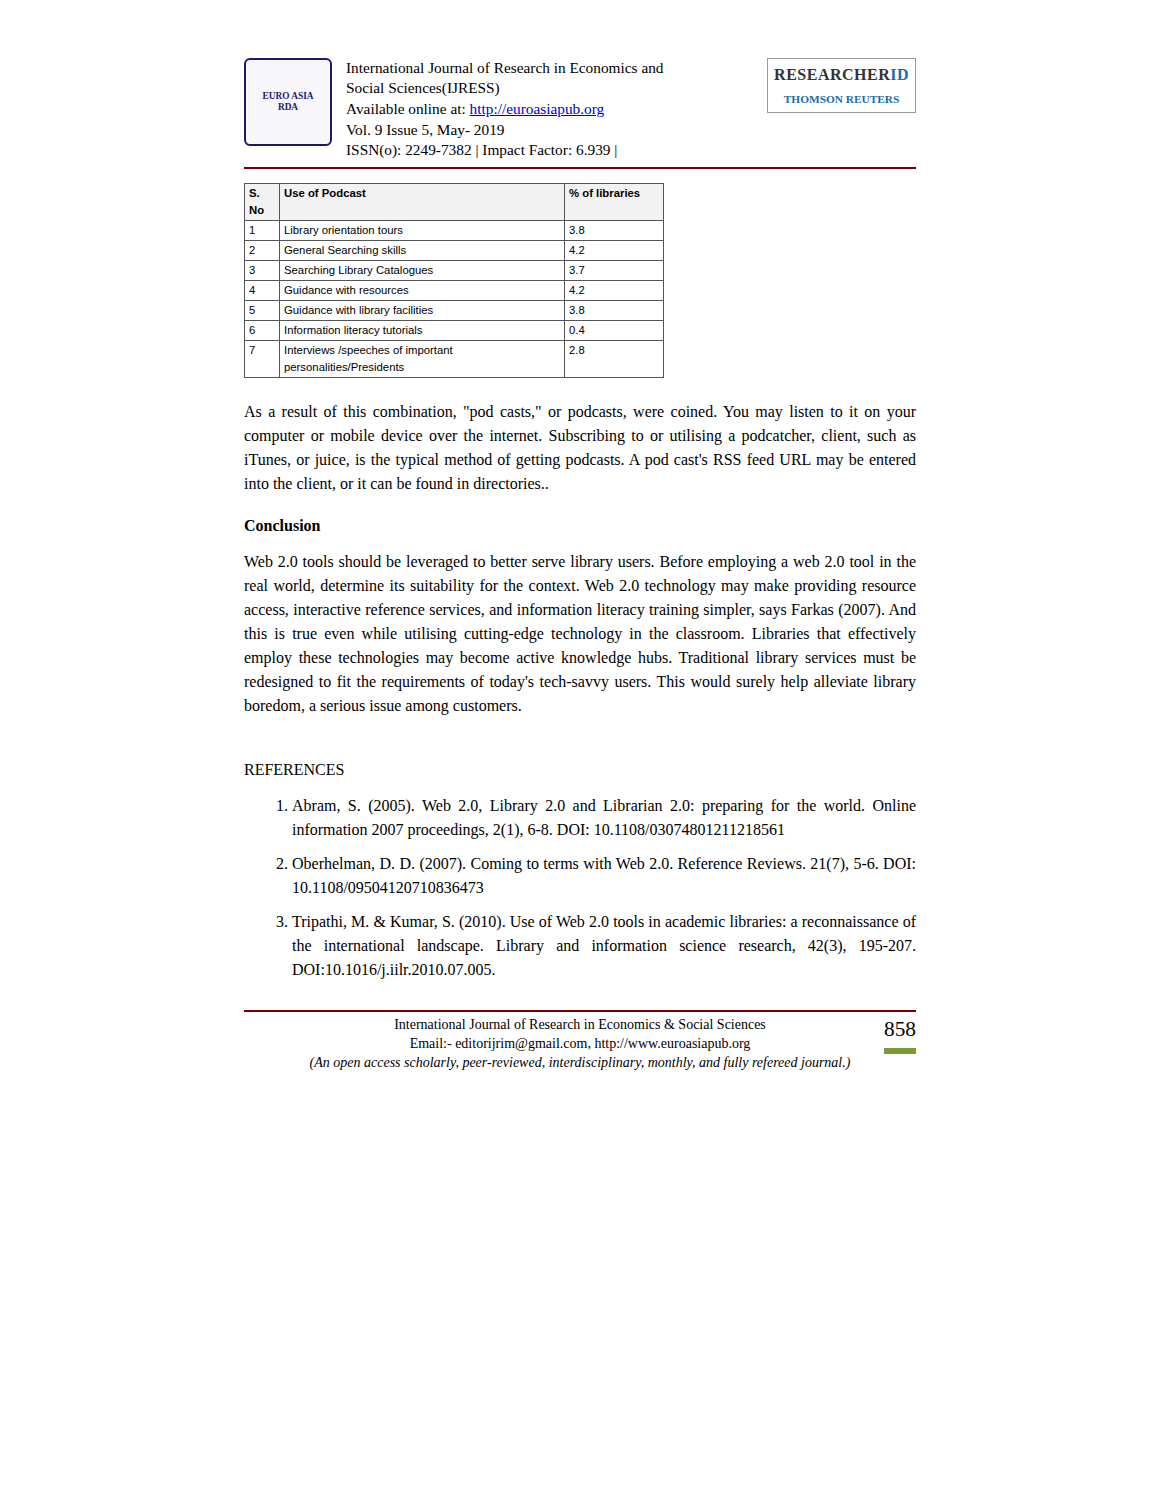EURO ASIA
RDA
International Journal of Research in Economics and Social Sciences(IJRESS)
Available online at: http://euroasiapub.org
Vol. 9 Issue 5, May- 2019
ISSN(o): 2249-7382 | Impact Factor: 6.939 |
RESEARCHERID
THOMSON REUTERS
| S. No | Use of Podcast | % of libraries |
| --- | --- | --- |
| 1 | Library orientation tours | 3.8 |
| 2 | General Searching skills | 4.2 |
| 3 | Searching Library Catalogues | 3.7 |
| 4 | Guidance with resources | 4.2 |
| 5 | Guidance with library facilities | 3.8 |
| 6 | Information literacy tutorials | 0.4 |
| 7 | Interviews /speeches of important personalities/Presidents | 2.8 |
As a result of this combination, "pod casts," or podcasts, were coined. You may listen to it on your computer or mobile device over the internet. Subscribing to or utilising a podcatcher, client, such as iTunes, or juice, is the typical method of getting podcasts. A pod cast's RSS feed URL may be entered into the client, or it can be found in directories..
Conclusion
Web 2.0 tools should be leveraged to better serve library users. Before employing a web 2.0 tool in the real world, determine its suitability for the context. Web 2.0 technology may make providing resource access, interactive reference services, and information literacy training simpler, says Farkas (2007). And this is true even while utilising cutting-edge technology in the classroom. Libraries that effectively employ these technologies may become active knowledge hubs. Traditional library services must be redesigned to fit the requirements of today's tech-savvy users. This would surely help alleviate library boredom, a serious issue among customers.
REFERENCES
Abram, S. (2005). Web 2.0, Library 2.0 and Librarian 2.0: preparing for the world. Online information 2007 proceedings, 2(1), 6-8. DOI: 10.1108/03074801211218561
Oberhelman, D. D. (2007). Coming to terms with Web 2.0. Reference Reviews. 21(7), 5-6. DOI: 10.1108/09504120710836473
Tripathi, M. & Kumar, S. (2010). Use of Web 2.0 tools in academic libraries: a reconnaissance of the international landscape. Library and information science research, 42(3), 195-207. DOI:10.1016/j.iilr.2010.07.005.
858
International Journal of Research in Economics & Social Sciences
Email:- editorijrim@gmail.com, http://www.euroasiapub.org
(An open access scholarly, peer-reviewed, interdisciplinary, monthly, and fully refereed journal.)